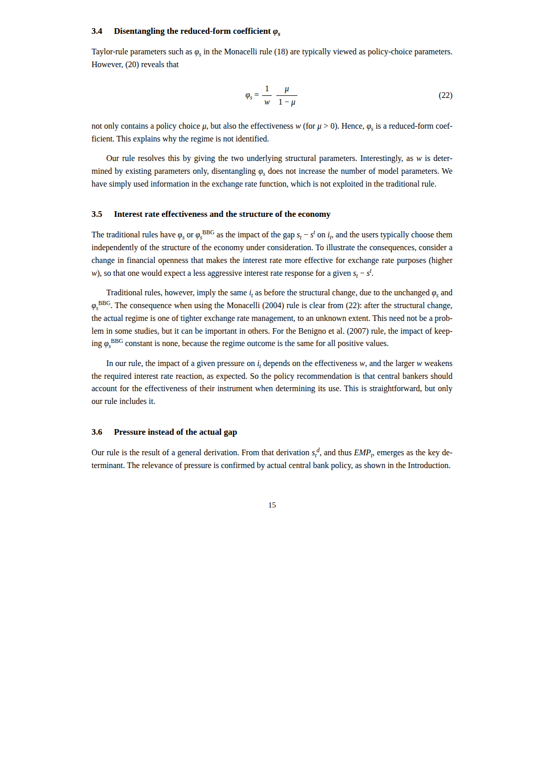3.4 Disentangling the reduced-form coefficient φs
Taylor-rule parameters such as φs in the Monacelli rule (18) are typically viewed as policy-choice parameters. However, (20) reveals that
φs = 1 w μ 1 − μ (22)
not only contains a policy choice μ, but also the effectiveness w (for μ > 0). Hence, φs is a reduced-form coefficient. This explains why the regime is not identified.
Our rule resolves this by giving the two underlying structural parameters. Interestingly, as w is determined by existing parameters only, disentangling φs does not increase the number of model parameters. We have simply used information in the exchange rate function, which is not exploited in the traditional rule.
3.5 Interest rate effectiveness and the structure of the economy
The traditional rules have φs or φsBBG as the impact of the gap st − st on it, and the users typically choose them independently of the structure of the economy under consideration. To illustrate the consequences, consider a change in financial openness that makes the interest rate more effective for exchange rate purposes (higher w), so that one would expect a less aggressive interest rate response for a given st − st.
Traditional rules, however, imply the same it as before the structural change, due to the unchanged φs and φsBBG. The consequence when using the Monacelli (2004) rule is clear from (22): after the structural change, the actual regime is one of tighter exchange rate management, to an unknown extent. This need not be a problem in some studies, but it can be important in others. For the Benigno et al. (2007) rule, the impact of keeping φsBBG constant is none, because the regime outcome is the same for all positive values.
In our rule, the impact of a given pressure on it depends on the effectiveness w, and the larger w weakens the required interest rate reaction, as expected. So the policy recommendation is that central bankers should account for the effectiveness of their instrument when determining its use. This is straightforward, but only our rule includes it.
3.6 Pressure instead of the actual gap
Our rule is the result of a general derivation. From that derivation std, and thus EMPt, emerges as the key determinant. The relevance of pressure is confirmed by actual central bank policy, as shown in the Introduction.
15